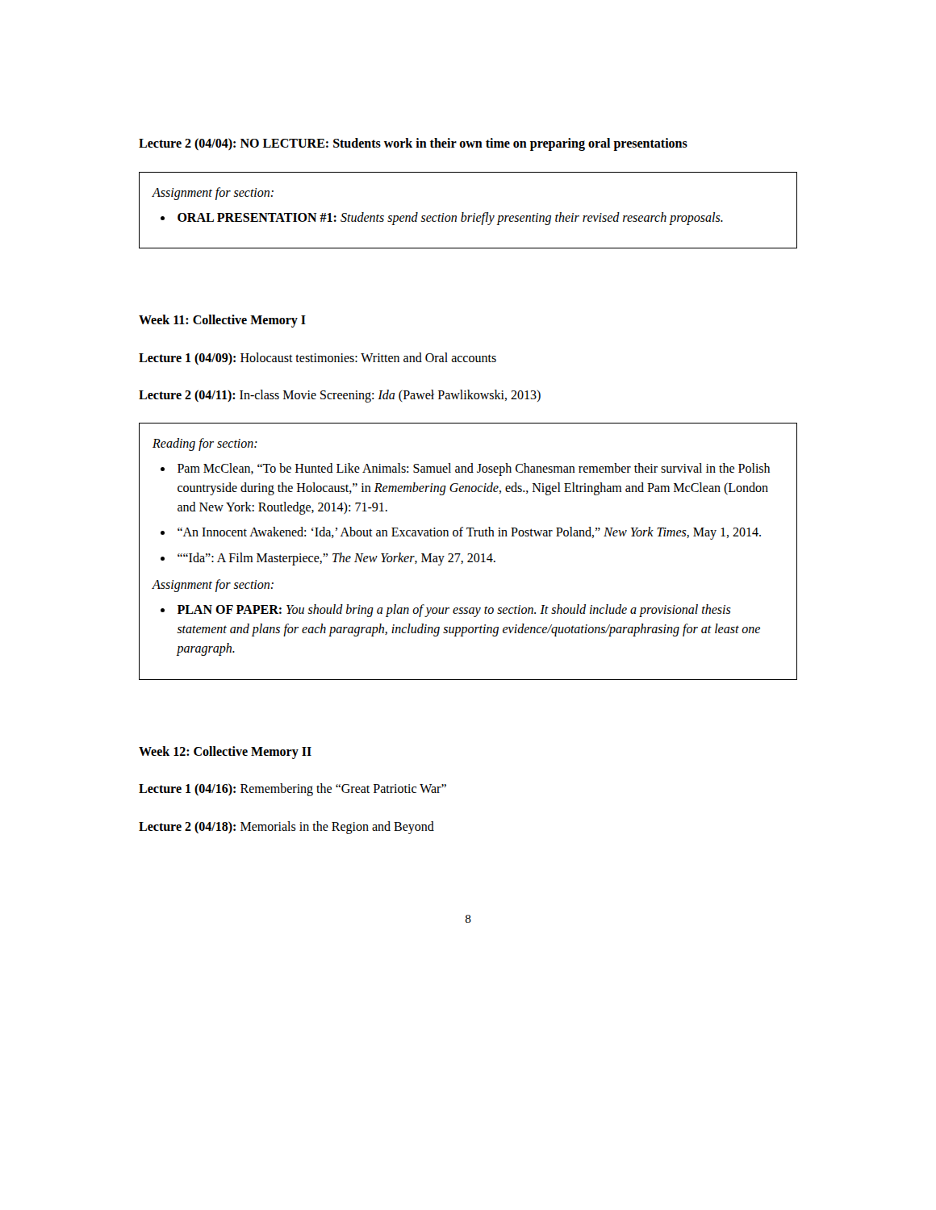Lecture 2 (04/04): NO LECTURE: Students work in their own time on preparing oral presentations
Assignment for section:
ORAL PRESENTATION #1: Students spend section briefly presenting their revised research proposals.
Week 11: Collective Memory I
Lecture 1 (04/09): Holocaust testimonies: Written and Oral accounts
Lecture 2 (04/11): In-class Movie Screening: Ida (Paweł Pawlikowski, 2013)
Reading for section:
Pam McClean, “To be Hunted Like Animals: Samuel and Joseph Chanesman remember their survival in the Polish countryside during the Holocaust,” in Remembering Genocide, eds., Nigel Eltringham and Pam McClean (London and New York: Routledge, 2014): 71-91.
“An Innocent Awakened: ‘Ida,’ About an Excavation of Truth in Postwar Poland,” New York Times, May 1, 2014.
““Ida”: A Film Masterpiece,” The New Yorker, May 27, 2014.
Assignment for section:
PLAN OF PAPER: You should bring a plan of your essay to section. It should include a provisional thesis statement and plans for each paragraph, including supporting evidence/quotations/paraphrasing for at least one paragraph.
Week 12: Collective Memory II
Lecture 1 (04/16): Remembering the “Great Patriotic War”
Lecture 2 (04/18): Memorials in the Region and Beyond
8